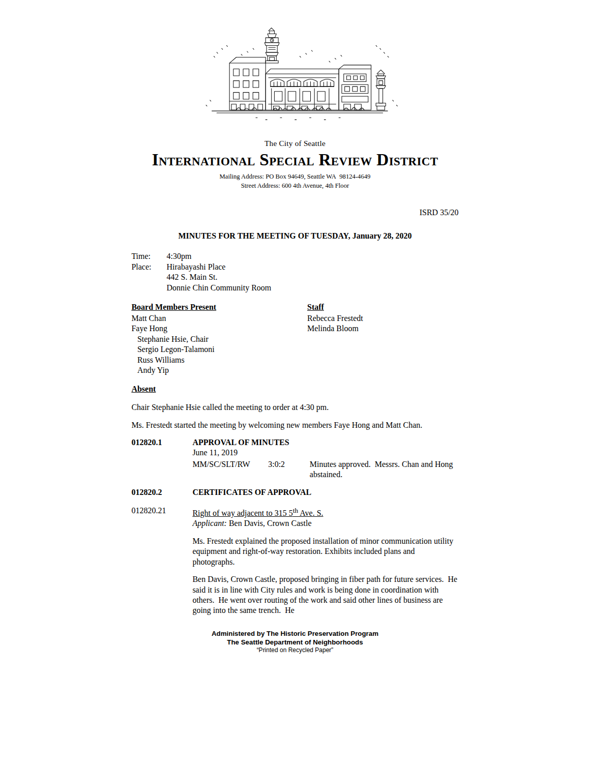The City of Seattle
International Special Review District
Mailing Address: PO Box 94649, Seattle WA 98124-4649
Street Address: 600 4th Avenue, 4th Floor
ISRD 35/20
MINUTES FOR THE MEETING OF TUESDAY, January 28, 2020
| Time: | 4:30pm |
| Place: | Hirabayashi Place |
| | 442 S. Main St. |
| | Donnie Chin Community Room |
| Board Members Present Matt Chan Faye Hong Stephanie Hsie, Chair Sergio Legon-Talamoni Russ Williams Andy Yip | Staff Rebecca Frestedt Melinda Bloom |
Absent
Chair Stephanie Hsie called the meeting to order at 4:30 pm.
Ms. Frestedt started the meeting by welcoming new members Faye Hong and Matt Chan.
012820.1
APPROVAL OF MINUTES
June 11, 2019
MM/SC/SLT/RW
3:0:2
Minutes approved. Messrs. Chan and Hong abstained.
012820.2
CERTIFICATES OF APPROVAL
012820.21
Right of way adjacent to 315 5th Ave. S.
Applicant: Ben Davis, Crown Castle
Ms. Frestedt explained the proposed installation of minor communication utility equipment and right-of-way restoration. Exhibits included plans and photographs.
Ben Davis, Crown Castle, proposed bringing in fiber path for future services. He said it is in line with City rules and work is being done in coordination with others. He went over routing of the work and said other lines of business are going into the same trench. He
Administered by The Historic Preservation Program
The Seattle Department of Neighborhoods
“Printed on Recycled Paper”